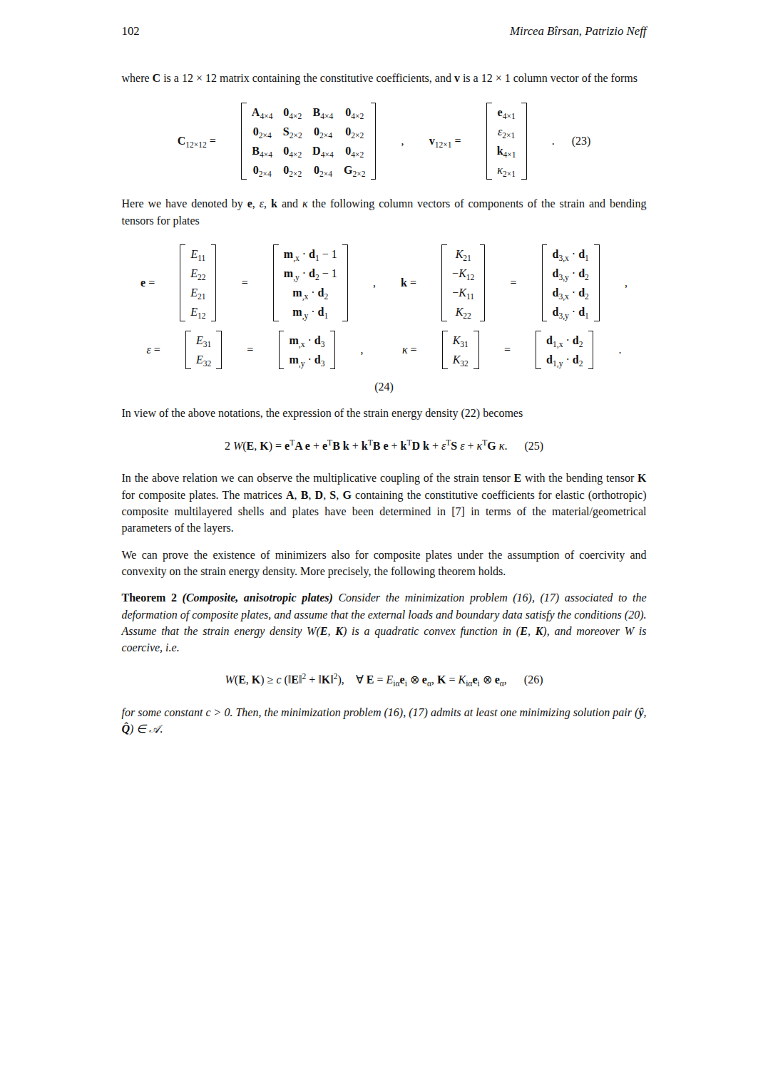102 Mircea Bîrsan, Patrizio Neff
where C is a 12 × 12 matrix containing the constitutive coefficients, and v is a 12 × 1 column vector of the forms
C12×12 =
| A 4×4 | 0 4×2 | B 4×4 | 0 4×2 |
| 0 2×4 | S 2×2 | 0 2×4 | 0 2×2 |
| B 4×4 | 0 4×2 | D 4×4 | 0 4×2 |
| 0 2×4 | 0 2×2 | 0 2×4 | G 2×2 |
, v12×1 =
| e 4×1 |
| ε 2×1 |
| k 4×1 |
| κ 2×1 |
.
(23)
Here we have denoted by e, ε, k and κ the following column vectors of components of the strain and bending tensors for plates
e =
| E 11 |
| E 22 |
| E 21 |
| E 12 |
=
| m ,x · d 1 − 1 |
| m ,y · d 2 − 1 |
| m ,x · d 2 |
| m ,y · d 1 |
, k =
| K 21 |
| − K 12 |
| − K 11 |
| K 22 |
=
| d 3,x · d 1 |
| d 3,y · d 2 |
| d 3,x · d 2 |
| d 3,y · d 1 |
,
ε =
| E 31 |
| E 32 |
=
| m ,x · d 3 |
| m ,y · d 3 |
, κ =
| K 31 |
| K 32 |
=
| d 1,x · d 2 |
| d 1,y · d 2 |
.
(24)
In view of the above notations, the expression of the strain energy density (22) becomes
2 W(E, K) = eTA e + eTB k + kTB e + kTD k + εTS ε + κTG κ.
(25)
In the above relation we can observe the multiplicative coupling of the strain tensor E with the bending tensor K for composite plates. The matrices A, B, D, S, G containing the constitutive coefficients for elastic (orthotropic) composite multilayered shells and plates have been determined in [7] in terms of the material/geometrical parameters of the layers.
We can prove the existence of minimizers also for composite plates under the assumption of coercivity and convexity on the strain energy density. More precisely, the following theorem holds.
Theorem 2 (Composite, anisotropic plates) Consider the minimization problem (16), (17) associated to the deformation of composite plates, and assume that the external loads and boundary data satisfy the conditions (20). Assume that the strain energy density W(E, K) is a quadratic convex function in (E, K), and moreover W is coercive, i.e.
W(E, K) ≥ c (‖E‖2 + ‖K‖2), ∀ E = Eiαei ⊗ eα, K = Kiαei ⊗ eα,
(26)
for some constant c > 0. Then, the minimization problem (16), (17) admits at least one minimizing solution pair (ŷ, Q̂) ∈ 𝒜.